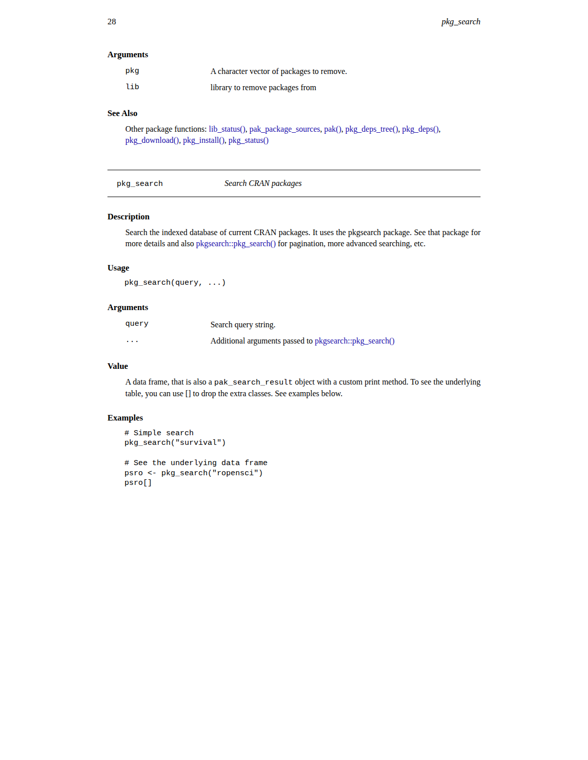28 pkg_search
Arguments
pkg
A character vector of packages to remove.
lib
library to remove packages from
See Also
Other package functions: lib_status(), pak_package_sources, pak(), pkg_deps_tree(), pkg_deps(), pkg_download(), pkg_install(), pkg_status()
pkg_search Search CRAN packages
Description
Search the indexed database of current CRAN packages. It uses the pkgsearch package. See that package for more details and also pkgsearch::pkg_search() for pagination, more advanced searching, etc.
Usage
pkg_search(query, ...)
Arguments
query
Search query string.
...
Additional arguments passed to pkgsearch::pkg_search()
Value
A data frame, that is also a pak_search_result object with a custom print method. To see the underlying table, you can use [] to drop the extra classes. See examples below.
Examples
# Simple search
pkg_search("survival")

# See the underlying data frame
psro <- pkg_search("ropensci")
psro[]